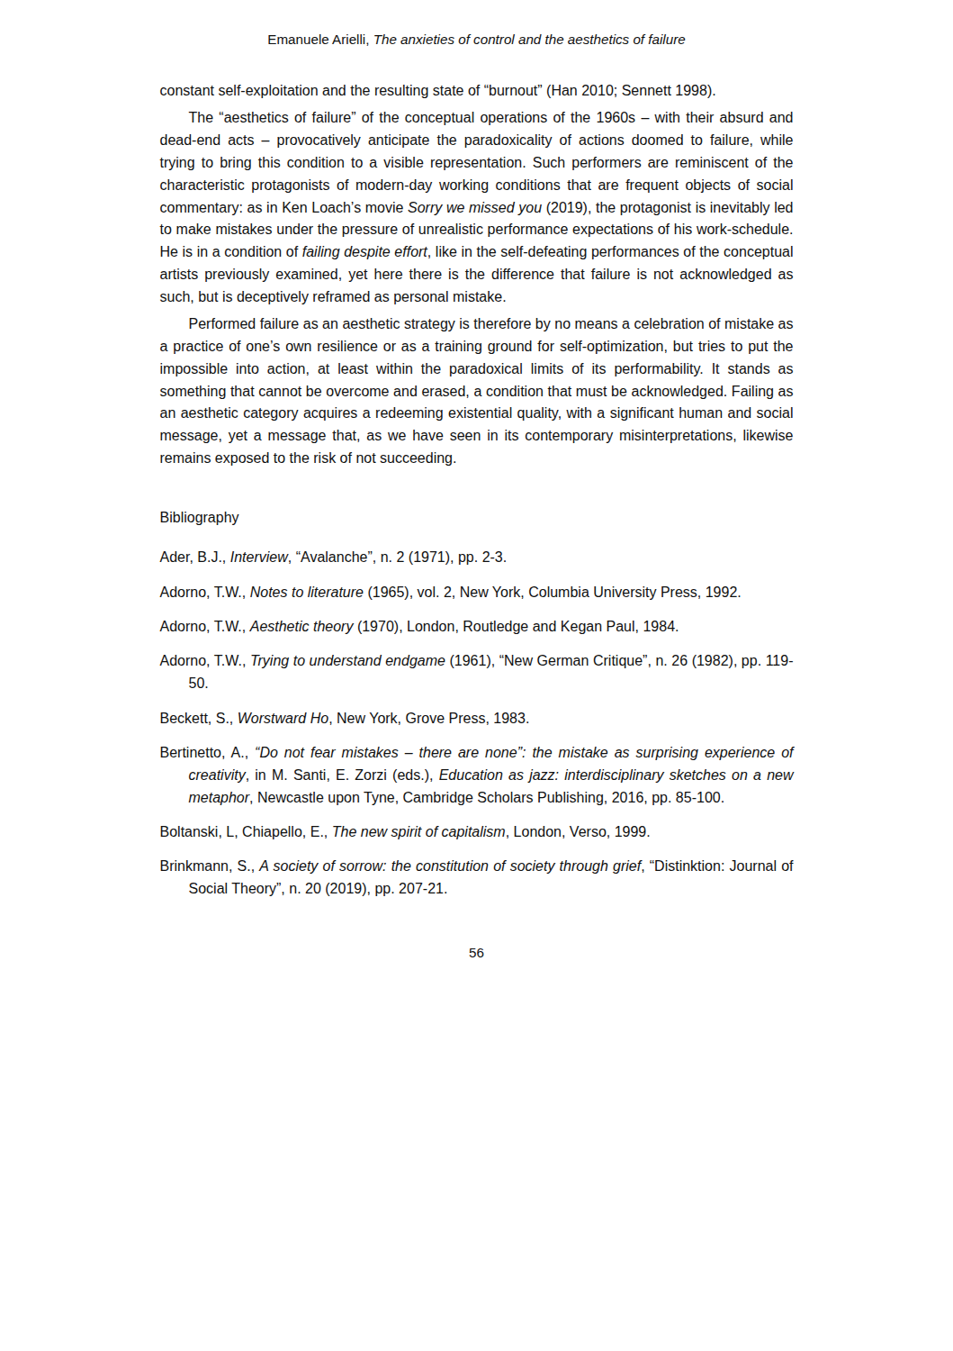Emanuele Arielli, The anxieties of control and the aesthetics of failure
constant self-exploitation and the resulting state of “burnout” (Han 2010; Sennett 1998).
The “aesthetics of failure” of the conceptual operations of the 1960s – with their absurd and dead-end acts – provocatively anticipate the paradoxicality of actions doomed to failure, while trying to bring this condition to a visible representation. Such performers are reminiscent of the characteristic protagonists of modern-day working conditions that are frequent objects of social commentary: as in Ken Loach’s movie Sorry we missed you (2019), the protagonist is inevitably led to make mistakes under the pressure of unrealistic performance expectations of his work-schedule. He is in a condition of failing despite effort, like in the self-defeating performances of the conceptual artists previously examined, yet here there is the difference that failure is not acknowledged as such, but is deceptively reframed as personal mistake.
Performed failure as an aesthetic strategy is therefore by no means a celebration of mistake as a practice of one’s own resilience or as a training ground for self-optimization, but tries to put the impossible into action, at least within the paradoxical limits of its performability. It stands as something that cannot be overcome and erased, a condition that must be acknowledged. Failing as an aesthetic category acquires a redeeming existential quality, with a significant human and social message, yet a message that, as we have seen in its contemporary misinterpretations, likewise remains exposed to the risk of not succeeding.
Bibliography
Ader, B.J., Interview, “Avalanche”, n. 2 (1971), pp. 2-3.
Adorno, T.W., Notes to literature (1965), vol. 2, New York, Columbia University Press, 1992.
Adorno, T.W., Aesthetic theory (1970), London, Routledge and Kegan Paul, 1984.
Adorno, T.W., Trying to understand endgame (1961), “New German Critique”, n. 26 (1982), pp. 119-50.
Beckett, S., Worstward Ho, New York, Grove Press, 1983.
Bertinetto, A., “Do not fear mistakes – there are none”: the mistake as surprising experience of creativity, in M. Santi, E. Zorzi (eds.), Education as jazz: interdisciplinary sketches on a new metaphor, Newcastle upon Tyne, Cambridge Scholars Publishing, 2016, pp. 85-100.
Boltanski, L, Chiapello, E., The new spirit of capitalism, London, Verso, 1999.
Brinkmann, S., A society of sorrow: the constitution of society through grief, “Distinktion: Journal of Social Theory”, n. 20 (2019), pp. 207-21.
56